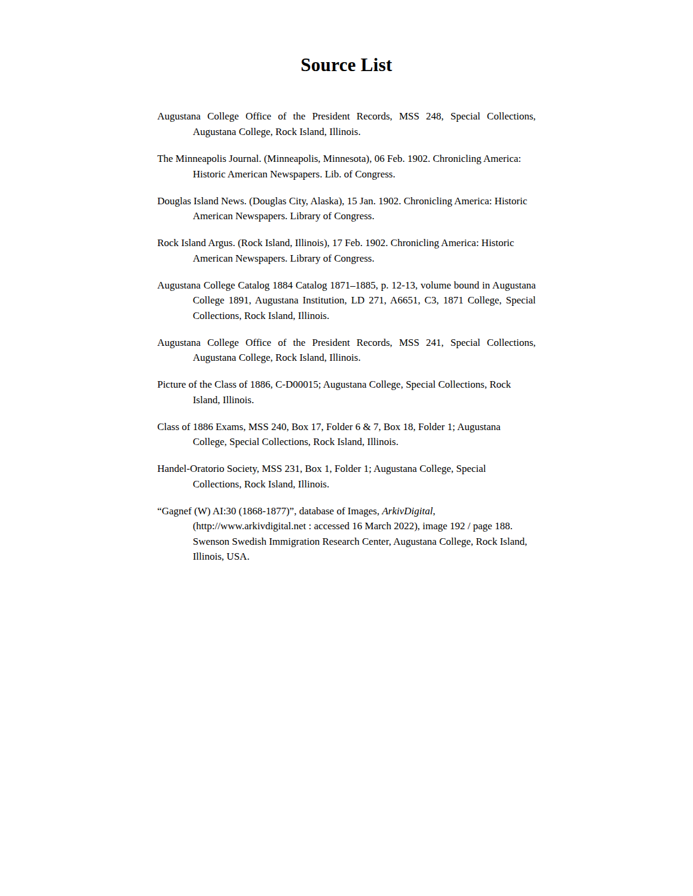Source List
Augustana College Office of the President Records, MSS 248, Special Collections, Augustana College, Rock Island, Illinois.
The Minneapolis Journal. (Minneapolis, Minnesota), 06 Feb. 1902. Chronicling America: Historic American Newspapers. Lib. of Congress.
Douglas Island News. (Douglas City, Alaska), 15 Jan. 1902. Chronicling America: Historic American Newspapers. Library of Congress.
Rock Island Argus. (Rock Island, Illinois), 17 Feb. 1902. Chronicling America: Historic American Newspapers. Library of Congress.
Augustana College Catalog 1884 Catalog 1871–1885, p. 12-13, volume bound in Augustana College 1891, Augustana Institution, LD 271, A6651, C3, 1871 College, Special Collections, Rock Island, Illinois.
Augustana College Office of the President Records, MSS 241, Special Collections, Augustana College, Rock Island, Illinois.
Picture of the Class of 1886, C-D00015; Augustana College, Special Collections, Rock Island, Illinois.
Class of 1886 Exams, MSS 240, Box 17, Folder 6 & 7, Box 18, Folder 1; Augustana College, Special Collections, Rock Island, Illinois.
Handel-Oratorio Society, MSS 231, Box 1, Folder 1; Augustana College, Special Collections, Rock Island, Illinois.
“Gagnef (W) AI:30 (1868-1877)”, database of Images, ArkivDigital, (http://www.arkivdigital.net : accessed 16 March 2022), image 192 / page 188. Swenson Swedish Immigration Research Center, Augustana College, Rock Island, Illinois, USA.